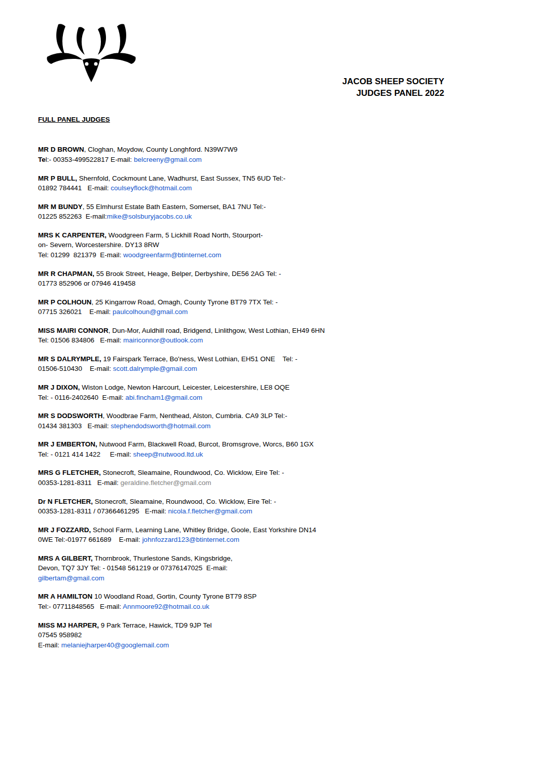JACOB SHEEP SOCIETY
JUDGES PANEL 2022
FULL PANEL JUDGES
MR D BROWN, Cloghan, Moydow, County Longhford. N39W7W9
Tel:- 00353-499522817 E-mail: belcreeny@gmail.com
MR P BULL, Shernfold, Cockmount Lane, Wadhurst, East Sussex, TN5 6UD Tel:-
01892 784441 E-mail: coulseyflock@hotmail.com
MR M BUNDY, 55 Elmhurst Estate Bath Eastern, Somerset, BA1 7NU Tel:-
01225 852263 E-mail:mike@solsburyjacobs.co.uk
MRS K CARPENTER, Woodgreen Farm, 5 Lickhill Road North, Stourport-
on- Severn, Worcestershire. DY13 8RW
Tel: 01299 821379 E-mail: woodgreenfarm@btinternet.com
MR R CHAPMAN, 55 Brook Street, Heage, Belper, Derbyshire, DE56 2AG Tel: -
01773 852906 or 07946 419458
MR P COLHOUN, 25 Kingarrow Road, Omagh, County Tyrone BT79 7TX Tel: -
07715 326021 E-mail: paulcolhoun@gmail.com
MISS MAIRI CONNOR, Dun-Mor, Auldhill road, Bridgend, Linlithgow, West Lothian, EH49 6HN
Tel: 01506 834806 E-mail: mairiconnor@outlook.com
MR S DALRYMPLE, 19 Fairspark Terrace, Bo'ness, West Lothian, EH51 ONE Tel: -
01506-510430 E-mail: scott.dalrymple@gmail.com
MR J DIXON, Wiston Lodge, Newton Harcourt, Leicester, Leicestershire, LE8 OQE
Tel: - 0116-2402640 E-mail: abi.fincham1@gmail.com
MR S DODSWORTH, Woodbrae Farm, Nenthead, Alston, Cumbria. CA9 3LP Tel:-
01434 381303 E-mail: stephendodsworth@hotmail.com
MR J EMBERTON, Nutwood Farm, Blackwell Road, Burcot, Bromsgrove, Worcs, B60 1GX
Tel: - 0121 414 1422 E-mail: sheep@nutwood.ltd.uk
MRS G FLETCHER, Stonecroft, Sleamaine, Roundwood, Co. Wicklow, Eire Tel: -
00353-1281-8311 E-mail: geraldine.fletcher@gmail.com
Dr N FLETCHER, Stonecroft, Sleamaine, Roundwood, Co. Wicklow, Eire Tel: -
00353-1281-8311 / 07366461295 E-mail: nicola.f.fletcher@gmail.com
MR J FOZZARD, School Farm, Learning Lane, Whitley Bridge, Goole, East Yorkshire DN14
0WE Tel:-01977 661689 E-mail: johnfozzard123@btinternet.com
MRS A GILBERT, Thornbrook, Thurlestone Sands, Kingsbridge,
Devon, TQ7 3JY Tel: - 01548 561219 or 07376147025 E-mail:
gilbertam@gmail.com
MR A HAMILTON 10 Woodland Road, Gortin, County Tyrone BT79 8SP
Tel:- 07711848565 E-mail: Annmoore92@hotmail.co.uk
MISS MJ HARPER, 9 Park Terrace, Hawick, TD9 9JP Tel
07545 958982
E-mail: melaniejharper40@googlemail.com